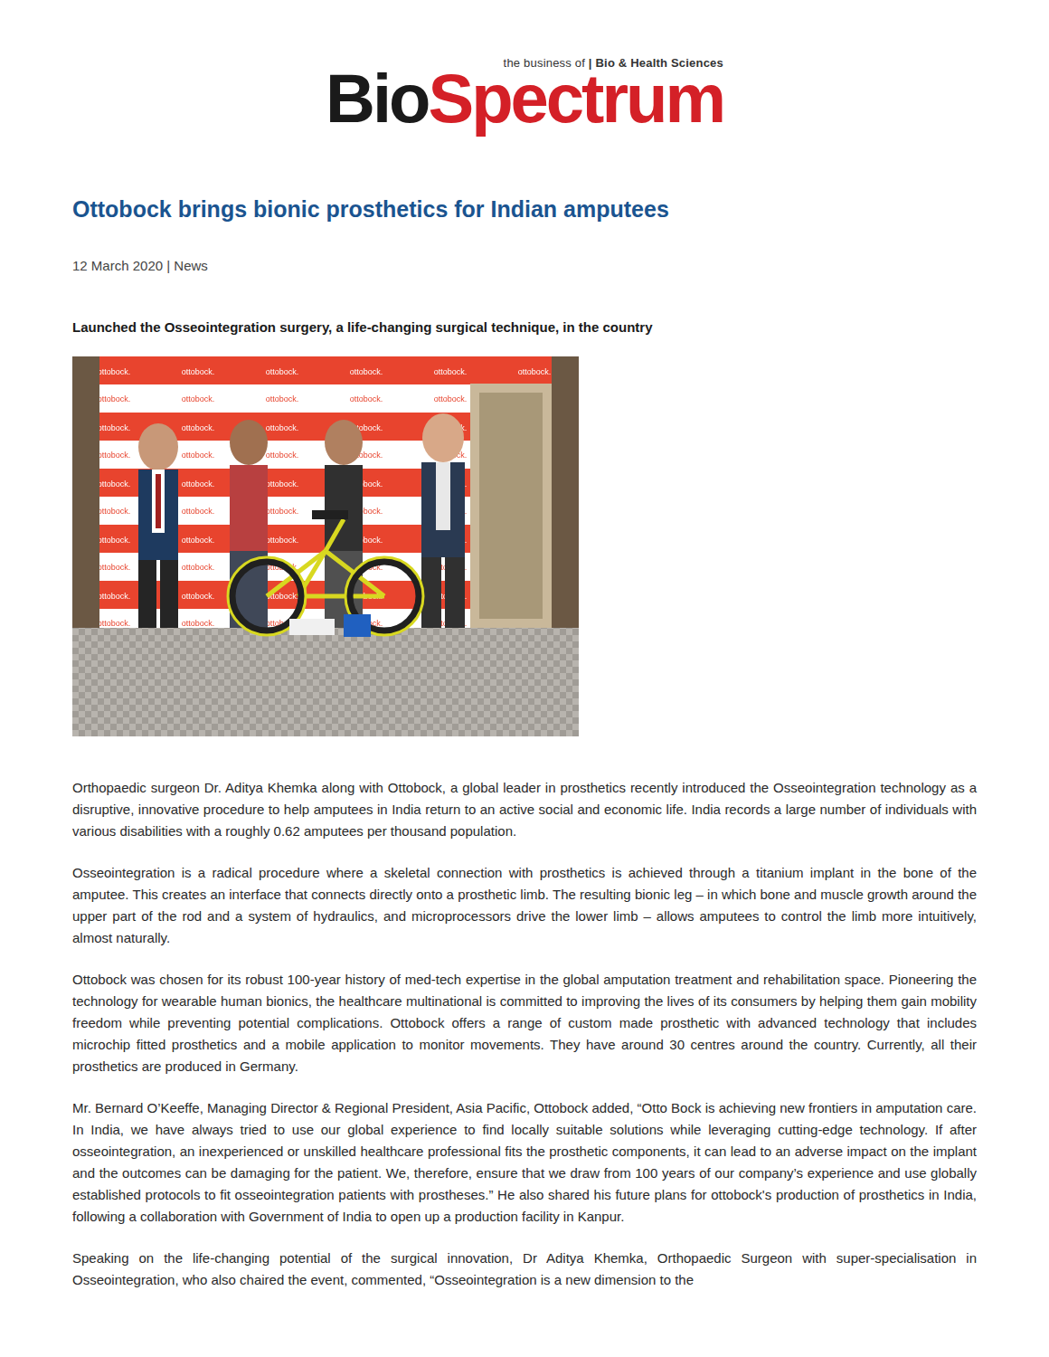the business of | Bio & Health Sciences
Bio Spectrum
Ottobock brings bionic prosthetics for Indian amputees
12 March 2020 | News
Launched the Osseointegration surgery, a life-changing surgical technique, in the country
Orthopaedic surgeon Dr. Aditya Khemka along with Ottobock, a global leader in prosthetics recently introduced the Osseointegration technology as a disruptive, innovative procedure to help amputees in India return to an active social and economic life. India records a large number of individuals with various disabilities with a roughly 0.62 amputees per thousand population.
Osseointegration is a radical procedure where a skeletal connection with prosthetics is achieved through a titanium implant in the bone of the amputee. This creates an interface that connects directly onto a prosthetic limb. The resulting bionic leg – in which bone and muscle growth around the upper part of the rod and a system of hydraulics, and microprocessors drive the lower limb – allows amputees to control the limb more intuitively, almost naturally.
Ottobock was chosen for its robust 100-year history of med-tech expertise in the global amputation treatment and rehabilitation space. Pioneering the technology for wearable human bionics, the healthcare multinational is committed to improving the lives of its consumers by helping them gain mobility freedom while preventing potential complications. Ottobock offers a range of custom made prosthetic with advanced technology that includes microchip fitted prosthetics and a mobile application to monitor movements. They have around 30 centres around the country. Currently, all their prosthetics are produced in Germany.
Mr. Bernard O’Keeffe, Managing Director & Regional President, Asia Pacific, Ottobock added, “Otto Bock is achieving new frontiers in amputation care. In India, we have always tried to use our global experience to find locally suitable solutions while leveraging cutting-edge technology. If after osseointegration, an inexperienced or unskilled healthcare professional fits the prosthetic components, it can lead to an adverse impact on the implant and the outcomes can be damaging for the patient. We, therefore, ensure that we draw from 100 years of our company’s experience and use globally established protocols to fit osseointegration patients with prostheses.” He also shared his future plans for ottobock's production of prosthetics in India, following a collaboration with Government of India to open up a production facility in Kanpur.
Speaking on the life-changing potential of the surgical innovation, Dr Aditya Khemka, Orthopaedic Surgeon with super-specialisation in Osseointegration, who also chaired the event, commented, “Osseointegration is a new dimension to the